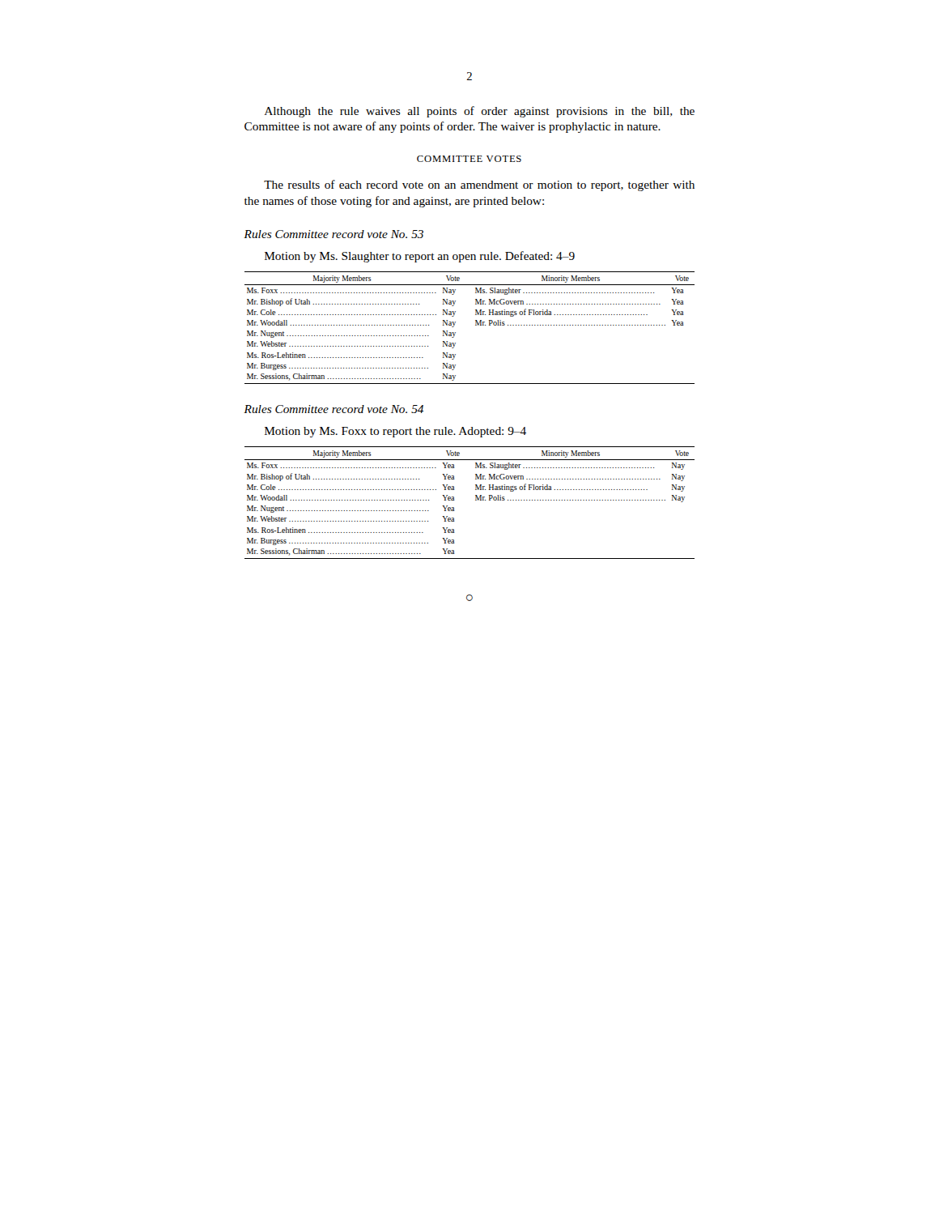2
Although the rule waives all points of order against provisions in the bill, the Committee is not aware of any points of order. The waiver is prophylactic in nature.
Committee Votes
The results of each record vote on an amendment or motion to report, together with the names of those voting for and against, are printed below:
Rules Committee record vote No. 53
Motion by Ms. Slaughter to report an open rule. Defeated: 4–9
| Majority Members | Vote | | Minority Members | Vote |
| --- | --- | --- | --- | --- |
| Ms. Foxx .......................................................... | Nay | | Ms. Slaughter ................................................. | Yea |
| Mr. Bishop of Utah ........................................ | Nay | | Mr. McGovern .................................................. | Yea |
| Mr. Cole ........................................................... | Nay | | Mr. Hastings of Florida ................................... | Yea |
| Mr. Woodall .................................................... | Nay | | Mr. Polis ........................................................... | Yea |
| Mr. Nugent ..................................................... | Nay | | | |
| Mr. Webster .................................................... | Nay | | | |
| Ms. Ros-Lehtinen ........................................... | Nay | | | |
| Mr. Burgess .................................................... | Nay | | | |
| Mr. Sessions, Chairman ................................... | Nay | | | |
Rules Committee record vote No. 54
Motion by Ms. Foxx to report the rule. Adopted: 9–4
| Majority Members | Vote | | Minority Members | Vote |
| --- | --- | --- | --- | --- |
| Ms. Foxx .......................................................... | Yea | | Ms. Slaughter ................................................. | Nay |
| Mr. Bishop of Utah ........................................ | Yea | | Mr. McGovern .................................................. | Nay |
| Mr. Cole ........................................................... | Yea | | Mr. Hastings of Florida ................................... | Nay |
| Mr. Woodall .................................................... | Yea | | Mr. Polis ........................................................... | Nay |
| Mr. Nugent ..................................................... | Yea | | | |
| Mr. Webster .................................................... | Yea | | | |
| Ms. Ros-Lehtinen ........................................... | Yea | | | |
| Mr. Burgess .................................................... | Yea | | | |
| Mr. Sessions, Chairman ................................... | Yea | | | |
○